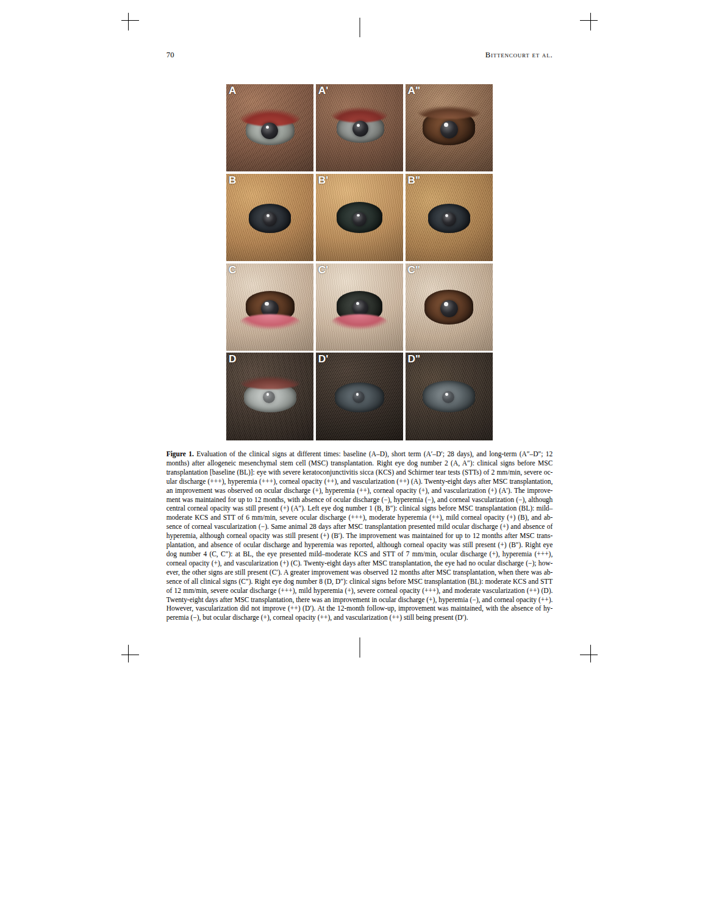70 Bittencourt et al.
A
A'
A"
B
B'
B"
C
C'
C"
D
D'
D"
Figure 1. Evaluation of the clinical signs at different times: baseline (A–D), short term (A′–D′; 28 days), and long-term (A″–D″; 12 months) after allogeneic mesenchymal stem cell (MSC) transplantation. Right eye dog number 2 (A, A″): clinical signs before MSC transplantation [baseline (BL)]: eye with severe keratoconjunctivitis sicca (KCS) and Schirmer tear tests (STTs) of 2 mm/min, severe ocular discharge (+++), hyperemia (+++), corneal opacity (++), and vascularization (++) (A). Twenty-eight days after MSC transplantation, an improvement was observed on ocular discharge (+), hyperemia (++), corneal opacity (+), and vascularization (+) (A′). The improvement was maintained for up to 12 months, with absence of ocular discharge (−), hyperemia (−), and corneal vascularization (−), although central corneal opacity was still present (+) (A″). Left eye dog number 1 (B, B″): clinical signs before MSC transplantation (BL): mild–moderate KCS and STT of 6 mm/min, severe ocular discharge (+++), moderate hyperemia (++), mild corneal opacity (+) (B), and absence of corneal vascularization (−). Same animal 28 days after MSC transplantation presented mild ocular discharge (+) and absence of hyperemia, although corneal opacity was still present (+) (B′). The improvement was maintained for up to 12 months after MSC transplantation, and absence of ocular discharge and hyperemia was reported, although corneal opacity was still present (+) (B″). Right eye dog number 4 (C, C″): at BL, the eye presented mild–moderate KCS and STT of 7 mm/min, ocular discharge (+), hyperemia (+++), corneal opacity (+), and vascularization (+) (C). Twenty-eight days after MSC transplantation, the eye had no ocular discharge (−); however, the other signs are still present (C′). A greater improvement was observed 12 months after MSC transplantation, when there was absence of all clinical signs (C″). Right eye dog number 8 (D, D″): clinical signs before MSC transplantation (BL): moderate KCS and STT of 12 mm/min, severe ocular discharge (+++), mild hyperemia (+), severe corneal opacity (+++), and moderate vascularization (++) (D). Twenty-eight days after MSC transplantation, there was an improvement in ocular discharge (+), hyperemia (−), and corneal opacity (++). However, vascularization did not improve (++) (D′). At the 12-month follow-up, improvement was maintained, with the absence of hyperemia (−), but ocular discharge (+), corneal opacity (++), and vascularization (++) still being present (D′).